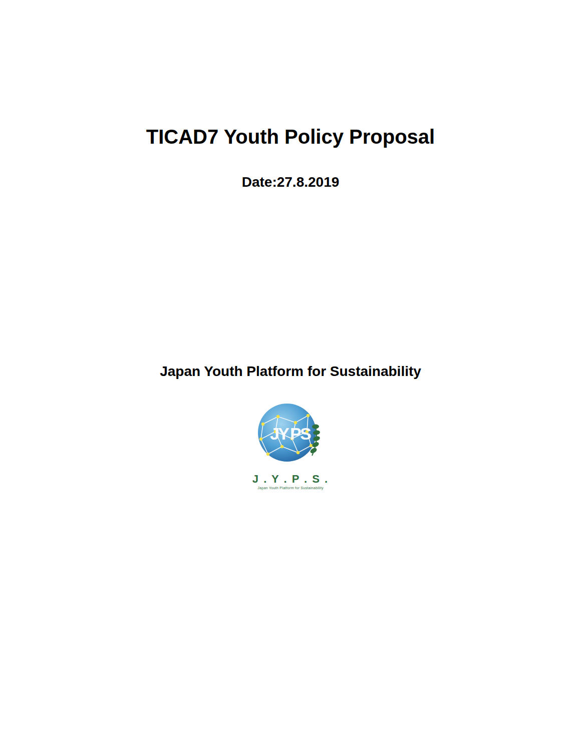TICAD7 Youth Policy Proposal
Date:27.8.2019
Japan Youth Platform for Sustainability
J Y P S
J . Y . P . S .
Japan Youth Platform for Sustainability